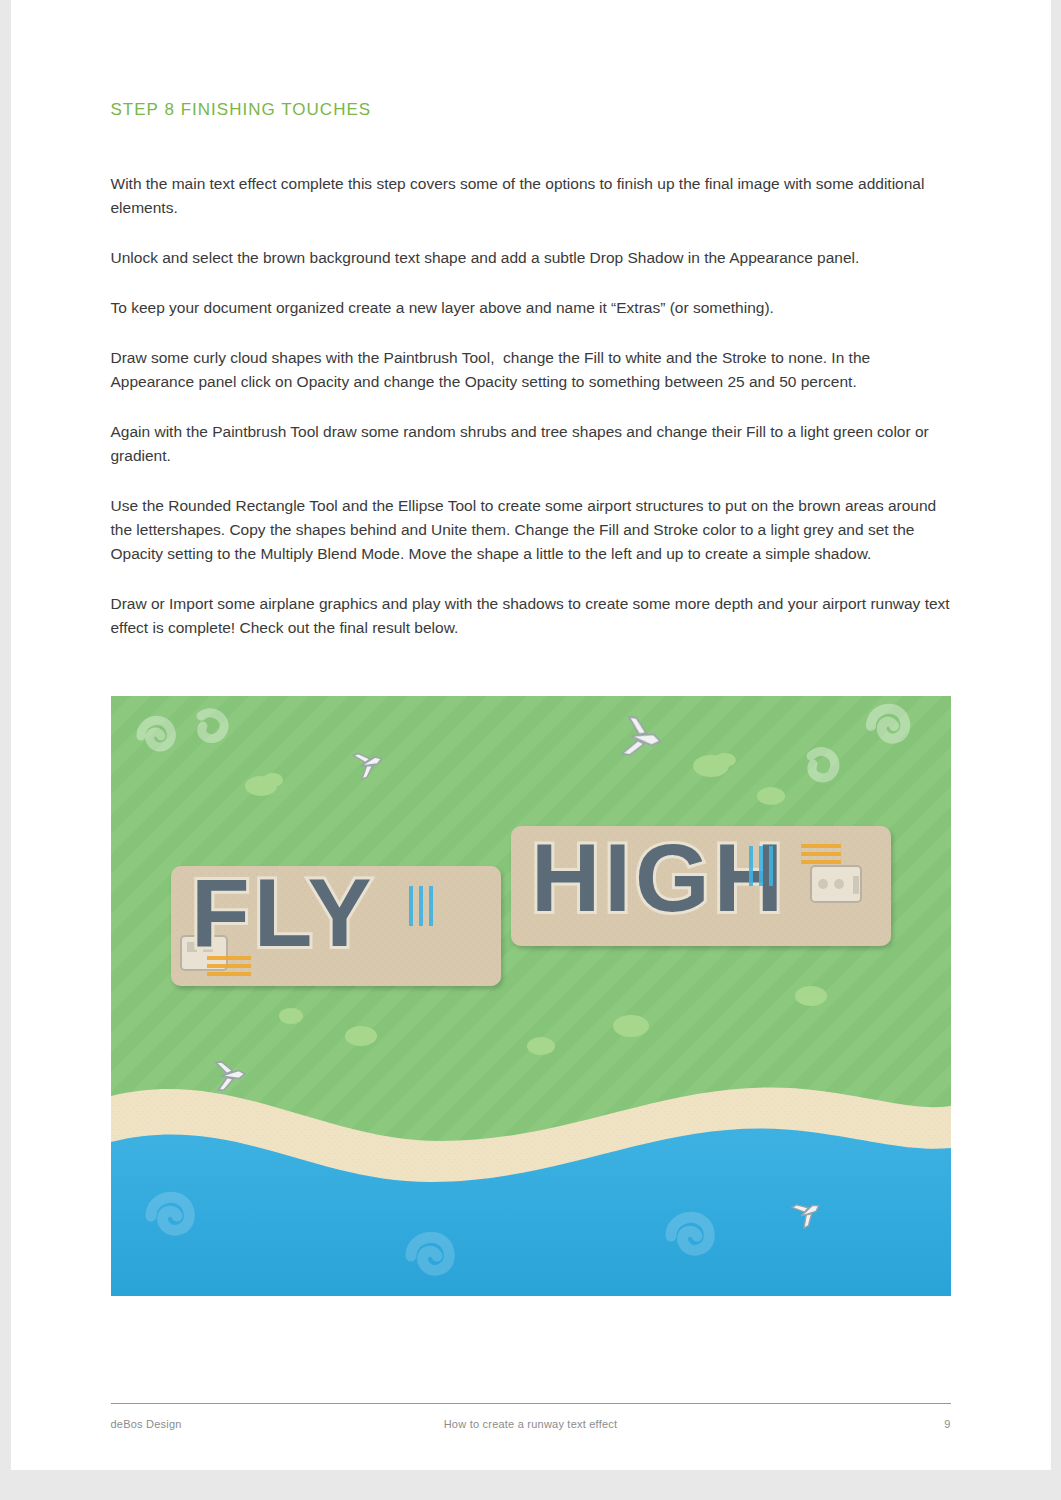Step 8 Finishing Touches
With the main text effect complete this step covers some of the options to finish up the final image with some additional elements.
Unlock and select the brown background text shape and add a subtle Drop Shadow in the Appearance panel.
To keep your document organized create a new layer above and name it “Extras” (or something).
Draw some curly cloud shapes with the Paintbrush Tool, change the Fill to white and the Stroke to none. In the Appearance panel click on Opacity and change the Opacity setting to something between 25 and 50 percent.
Again with the Paintbrush Tool draw some random shrubs and tree shapes and change their Fill to a light green color or gradient.
Use the Rounded Rectangle Tool and the Ellipse Tool to create some airport structures to put on the brown areas around the lettershapes. Copy the shapes behind and Unite them. Change the Fill and Stroke color to a light grey and set the Opacity setting to the Multiply Blend Mode. Move the shape a little to the left and up to create a simple shadow.
Draw or Import some airplane graphics and play with the shadows to create some more depth and your airport runway text effect is complete! Check out the final result below.
FLY HIGH
deBos Design
How to create a runway text effect
9